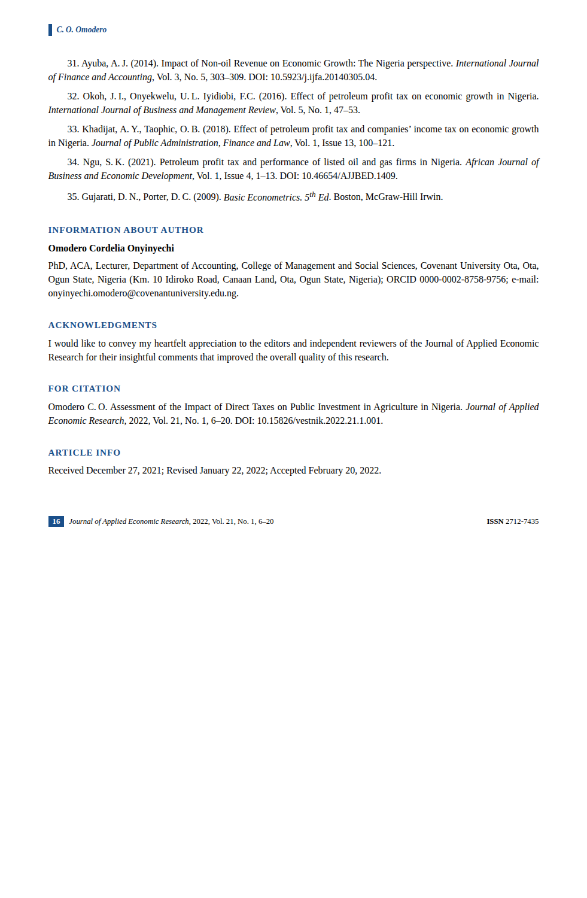C. O. Omodero
31. Ayuba, A. J. (2014). Impact of Non-oil Revenue on Economic Growth: The Nigeria perspective. International Journal of Finance and Accounting, Vol. 3, No. 5, 303–309. DOI: 10.5923/j.ijfa.20140305.04.
32. Okoh, J. I., Onyekwelu, U. L. Iyidiobi, F.C. (2016). Effect of petroleum profit tax on economic growth in Nigeria. International Journal of Business and Management Review, Vol. 5, No. 1, 47–53.
33. Khadijat, A. Y., Taophic, O. B. (2018). Effect of petroleum profit tax and companies’ income tax on economic growth in Nigeria. Journal of Public Administration, Finance and Law, Vol. 1, Issue 13, 100–121.
34. Ngu, S. K. (2021). Petroleum profit tax and performance of listed oil and gas firms in Nigeria. African Journal of Business and Economic Development, Vol. 1, Issue 4, 1–13. DOI: 10.46654/AJJBED.1409.
35. Gujarati, D. N., Porter, D. C. (2009). Basic Econometrics. 5th Ed. Boston, McGraw-Hill Irwin.
Information about author
Omodero Cordelia Onyinyechi
PhD, ACA, Lecturer, Department of Accounting, College of Management and Social Sciences, Covenant University Ota, Ota, Ogun State, Nigeria (Km. 10 Idiroko Road, Canaan Land, Ota, Ogun State, Nigeria); ORCID 0000-0002-8758-9756; e-mail: onyinyechi.omodero@covenantuniversity.edu.ng.
Acknowledgments
I would like to convey my heartfelt appreciation to the editors and independent reviewers of the Journal of Applied Economic Research for their insightful comments that improved the overall quality of this research.
For citation
Omodero C. O. Assessment of the Impact of Direct Taxes on Public Investment in Agriculture in Nigeria. Journal of Applied Economic Research, 2022, Vol. 21, No. 1, 6–20. DOI: 10.15826/vestnik.2022.21.1.001.
Article info
Received December 27, 2021; Revised January 22, 2022; Accepted February 20, 2022.
16 Journal of Applied Economic Research, 2022, Vol. 21, No. 1, 6–20 ISSN 2712-7435